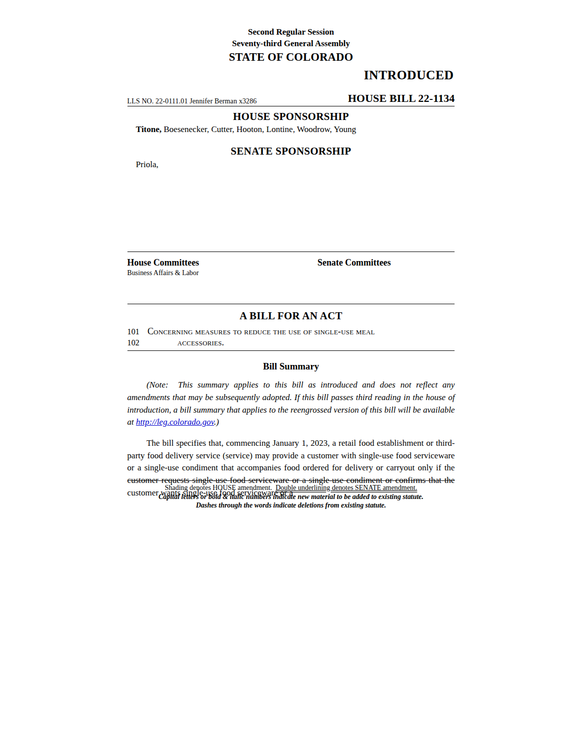Second Regular Session
Seventy-third General Assembly
STATE OF COLORADO
INTRODUCED
LLS NO. 22-0111.01 Jennifer Berman x3286
HOUSE BILL 22-1134
HOUSE SPONSORSHIP
Titone, Boesenecker, Cutter, Hooton, Lontine, Woodrow, Young
SENATE SPONSORSHIP
Priola,
House Committees
Business Affairs & Labor
Senate Committees
A BILL FOR AN ACT
101
Concerning measures to reduce the use of single-use meal
102
accessories.
Bill Summary
(Note: This summary applies to this bill as introduced and does not reflect any amendments that may be subsequently adopted. If this bill passes third reading in the house of introduction, a bill summary that applies to the reengrossed version of this bill will be available at http://leg.colorado.gov.)
The bill specifies that, commencing January 1, 2023, a retail food establishment or third-party food delivery service (service) may provide a customer with single-use food serviceware or a single-use condiment that accompanies food ordered for delivery or carryout only if the customer requests single-use food serviceware or a single-use condiment or confirms that the customer wants single-use food serviceware or a
Shading denotes HOUSE amendment. Double underlining denotes SENATE amendment.
Capital letters or bold & italic numbers indicate new material to be added to existing statute.
Dashes through the words indicate deletions from existing statute.